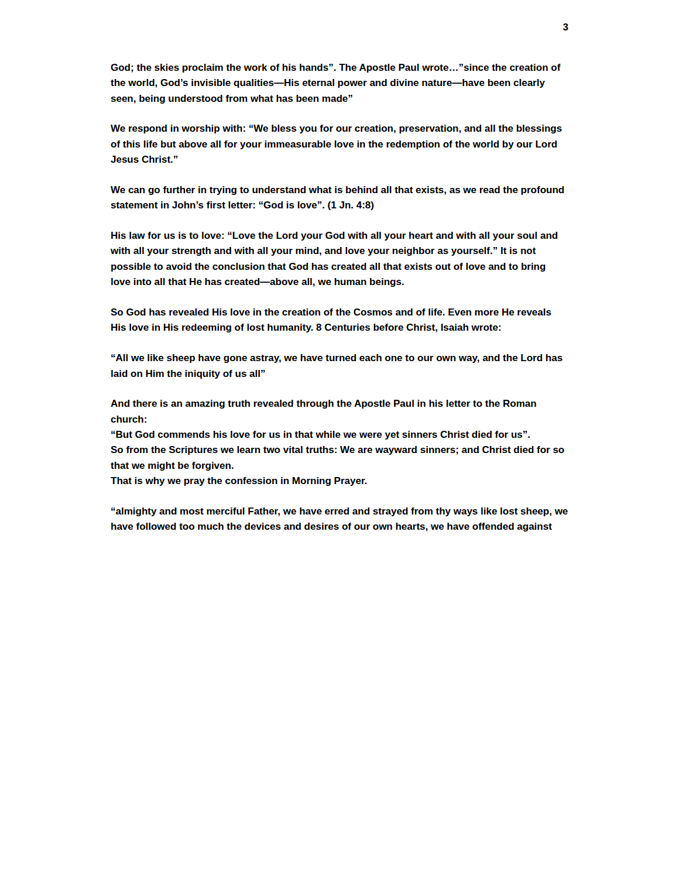3
God; the skies proclaim the work of his hands”. The Apostle Paul wrote…”since the creation of the world, God’s invisible qualities—His eternal power and divine nature—have been clearly seen, being understood from what has been made”
We respond in worship with: “We bless you for our creation, preservation, and all the blessings of this life but above all for your immeasurable love in the redemption of the world by our Lord Jesus Christ.”
We can go further in trying to understand what is behind all that exists, as we read the profound statement in John’s first letter: “God is love”. (1 Jn. 4:8)
His law for us is to love: “Love the Lord your God with all your heart and with all your soul and with all your strength and with all your mind, and love your neighbor as yourself.” It is not possible to avoid the conclusion that God has created all that exists out of love and to bring love into all that He has created—above all, we human beings.
So God has revealed His love in the creation of the Cosmos and of life. Even more He reveals His love in His redeeming of lost humanity. 8 Centuries before Christ, Isaiah wrote:
“All we like sheep have gone astray, we have turned each one to our own way, and the Lord has laid on Him the iniquity of us all”
And there is an amazing truth revealed through the Apostle Paul in his letter to the Roman church:
“But God commends his love for us in that while we were yet sinners Christ died for us”.
So from the Scriptures we learn two vital truths: We are wayward sinners; and Christ died for so that we might be forgiven.
That is why we pray the confession in Morning Prayer.
“almighty and most merciful Father, we have erred and strayed from thy ways like lost sheep, we have followed too much the devices and desires of our own hearts, we have offended against